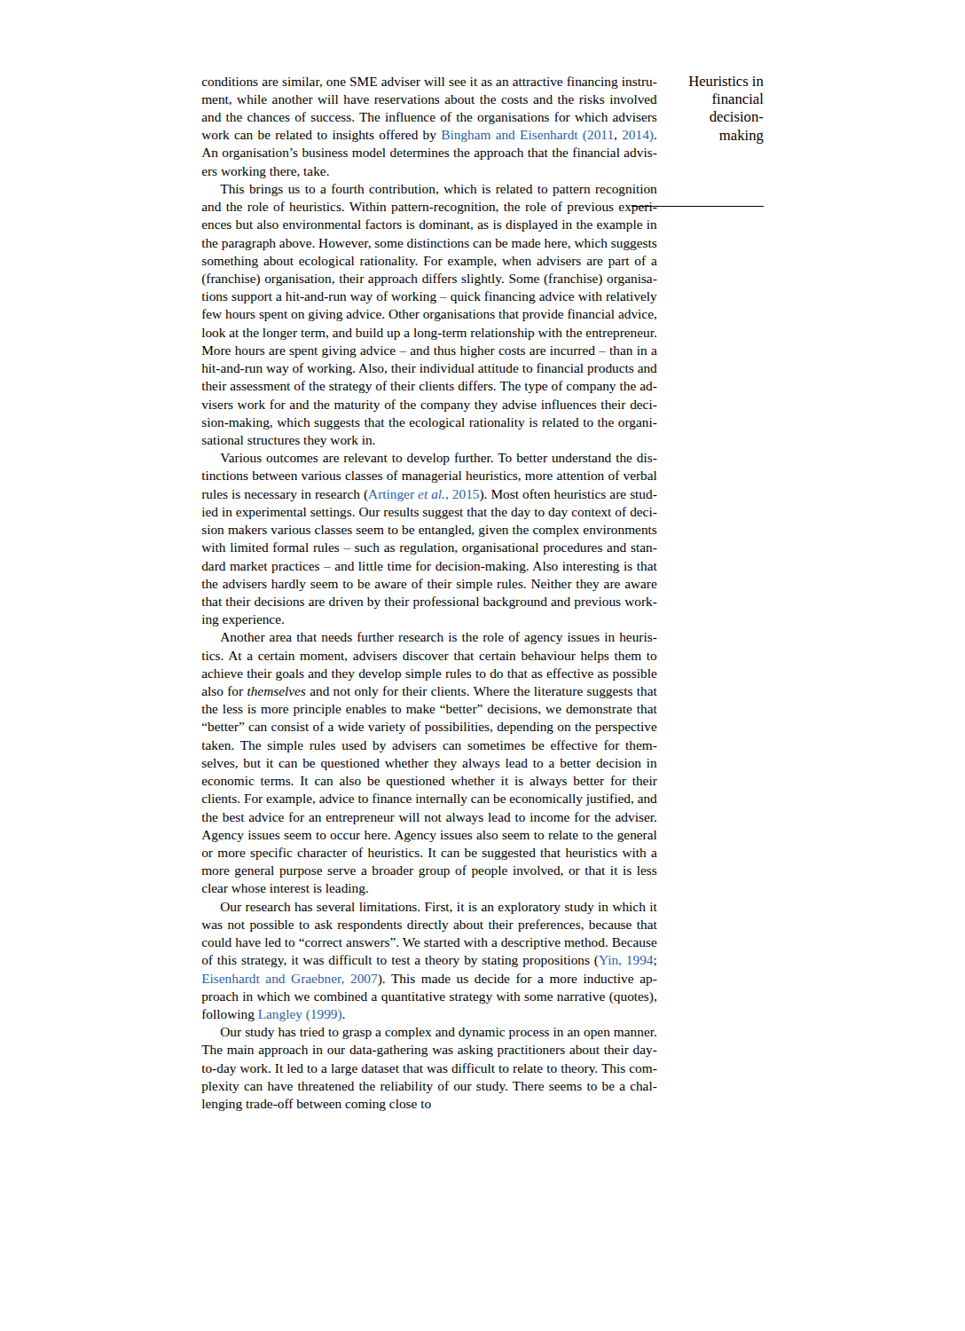Heuristics in
financial
decision-
making
conditions are similar, one SME adviser will see it as an attractive financing instrument, while another will have reservations about the costs and the risks involved and the chances of success. The influence of the organisations for which advisers work can be related to insights offered by Bingham and Eisenhardt (2011, 2014). An organisation’s business model determines the approach that the financial advisers working there, take.
This brings us to a fourth contribution, which is related to pattern recognition and the role of heuristics. Within pattern-recognition, the role of previous experiences but also environmental factors is dominant, as is displayed in the example in the paragraph above. However, some distinctions can be made here, which suggests something about ecological rationality. For example, when advisers are part of a (franchise) organisation, their approach differs slightly. Some (franchise) organisations support a hit-and-run way of working – quick financing advice with relatively few hours spent on giving advice. Other organisations that provide financial advice, look at the longer term, and build up a long-term relationship with the entrepreneur. More hours are spent giving advice – and thus higher costs are incurred – than in a hit-and-run way of working. Also, their individual attitude to financial products and their assessment of the strategy of their clients differs. The type of company the advisers work for and the maturity of the company they advise influences their decision-making, which suggests that the ecological rationality is related to the organisational structures they work in.
Various outcomes are relevant to develop further. To better understand the distinctions between various classes of managerial heuristics, more attention of verbal rules is necessary in research (Artinger et al., 2015). Most often heuristics are studied in experimental settings. Our results suggest that the day to day context of decision makers various classes seem to be entangled, given the complex environments with limited formal rules – such as regulation, organisational procedures and standard market practices – and little time for decision-making. Also interesting is that the advisers hardly seem to be aware of their simple rules. Neither they are aware that their decisions are driven by their professional background and previous working experience.
Another area that needs further research is the role of agency issues in heuristics. At a certain moment, advisers discover that certain behaviour helps them to achieve their goals and they develop simple rules to do that as effective as possible also for themselves and not only for their clients. Where the literature suggests that the less is more principle enables to make “better” decisions, we demonstrate that “better” can consist of a wide variety of possibilities, depending on the perspective taken. The simple rules used by advisers can sometimes be effective for themselves, but it can be questioned whether they always lead to a better decision in economic terms. It can also be questioned whether it is always better for their clients. For example, advice to finance internally can be economically justified, and the best advice for an entrepreneur will not always lead to income for the adviser. Agency issues seem to occur here. Agency issues also seem to relate to the general or more specific character of heuristics. It can be suggested that heuristics with a more general purpose serve a broader group of people involved, or that it is less clear whose interest is leading.
Our research has several limitations. First, it is an exploratory study in which it was not possible to ask respondents directly about their preferences, because that could have led to “correct answers”. We started with a descriptive method. Because of this strategy, it was difficult to test a theory by stating propositions (Yin, 1994; Eisenhardt and Graebner, 2007). This made us decide for a more inductive approach in which we combined a quantitative strategy with some narrative (quotes), following Langley (1999).
Our study has tried to grasp a complex and dynamic process in an open manner. The main approach in our data-gathering was asking practitioners about their day-to-day work. It led to a large dataset that was difficult to relate to theory. This complexity can have threatened the reliability of our study. There seems to be a challenging trade-off between coming close to